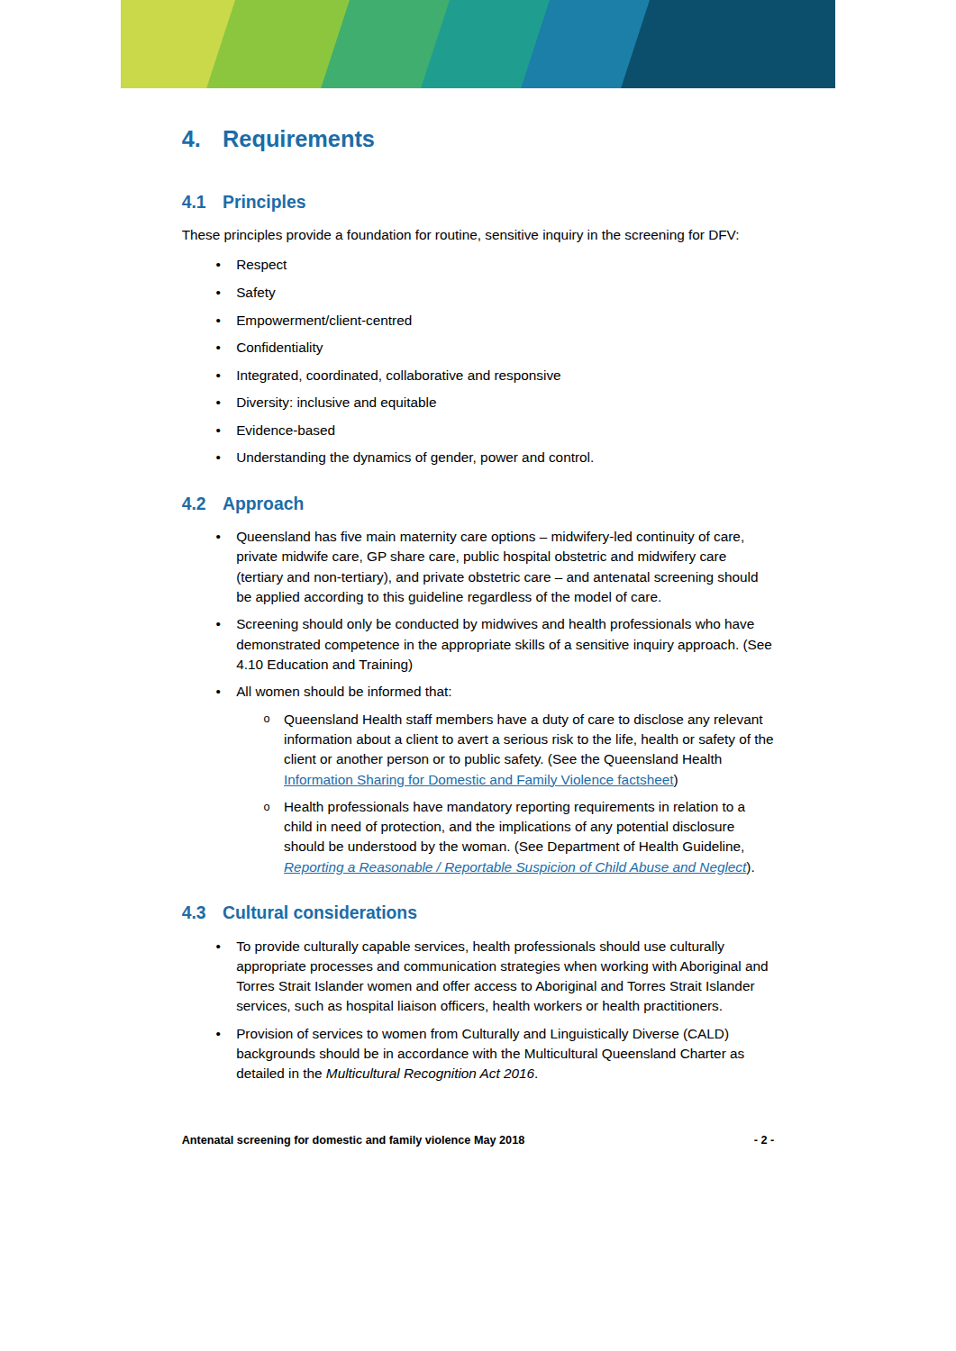4. Requirements
4.1 Principles
These principles provide a foundation for routine, sensitive inquiry in the screening for DFV:
Respect
Safety
Empowerment/client-centred
Confidentiality
Integrated, coordinated, collaborative and responsive
Diversity: inclusive and equitable
Evidence-based
Understanding the dynamics of gender, power and control.
4.2 Approach
Queensland has five main maternity care options – midwifery-led continuity of care, private midwife care, GP share care, public hospital obstetric and midwifery care (tertiary and non-tertiary), and private obstetric care – and antenatal screening should be applied according to this guideline regardless of the model of care.
Screening should only be conducted by midwives and health professionals who have demonstrated competence in the appropriate skills of a sensitive inquiry approach. (See 4.10 Education and Training)
All women should be informed that:
Queensland Health staff members have a duty of care to disclose any relevant information about a client to avert a serious risk to the life, health or safety of the client or another person or to public safety. (See the Queensland Health Information Sharing for Domestic and Family Violence factsheet)
Health professionals have mandatory reporting requirements in relation to a child in need of protection, and the implications of any potential disclosure should be understood by the woman. (See Department of Health Guideline, Reporting a Reasonable / Reportable Suspicion of Child Abuse and Neglect).
4.3 Cultural considerations
To provide culturally capable services, health professionals should use culturally appropriate processes and communication strategies when working with Aboriginal and Torres Strait Islander women and offer access to Aboriginal and Torres Strait Islander services, such as hospital liaison officers, health workers or health practitioners.
Provision of services to women from Culturally and Linguistically Diverse (CALD) backgrounds should be in accordance with the Multicultural Queensland Charter as detailed in the Multicultural Recognition Act 2016.
Antenatal screening for domestic and family violence May 2018 - 2 -